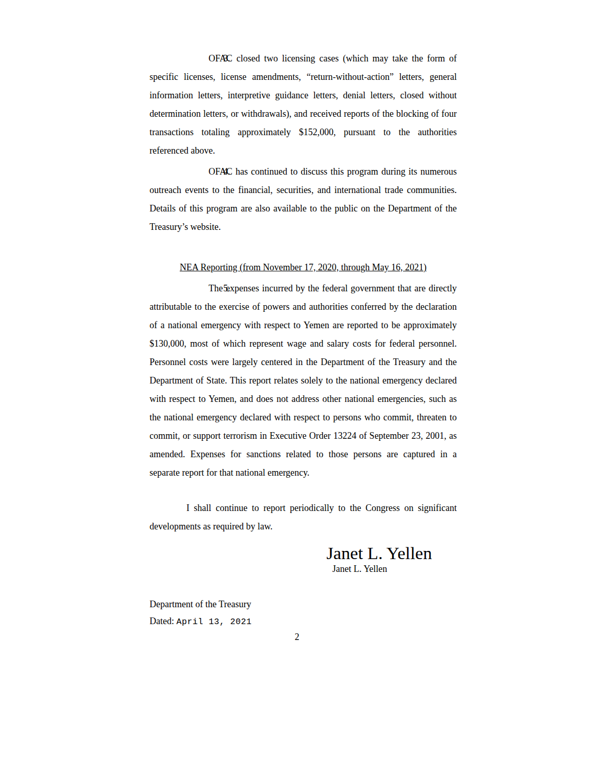3. OFAC closed two licensing cases (which may take the form of specific licenses, license amendments, “return-without-action” letters, general information letters, interpretive guidance letters, denial letters, closed without determination letters, or withdrawals), and received reports of the blocking of four transactions totaling approximately $152,000, pursuant to the authorities referenced above.
4. OFAC has continued to discuss this program during its numerous outreach events to the financial, securities, and international trade communities. Details of this program are also available to the public on the Department of the Treasury’s website.
NEA Reporting (from November 17, 2020, through May 16, 2021)
5. The expenses incurred by the federal government that are directly attributable to the exercise of powers and authorities conferred by the declaration of a national emergency with respect to Yemen are reported to be approximately $130,000, most of which represent wage and salary costs for federal personnel. Personnel costs were largely centered in the Department of the Treasury and the Department of State. This report relates solely to the national emergency declared with respect to Yemen, and does not address other national emergencies, such as the national emergency declared with respect to persons who commit, threaten to commit, or support terrorism in Executive Order 13224 of September 23, 2001, as amended. Expenses for sanctions related to those persons are captured in a separate report for that national emergency.
I shall continue to report periodically to the Congress on significant developments as required by law.
Janet L. Yellen
Janet L. Yellen
Department of the Treasury
Dated: April 13, 2021
2